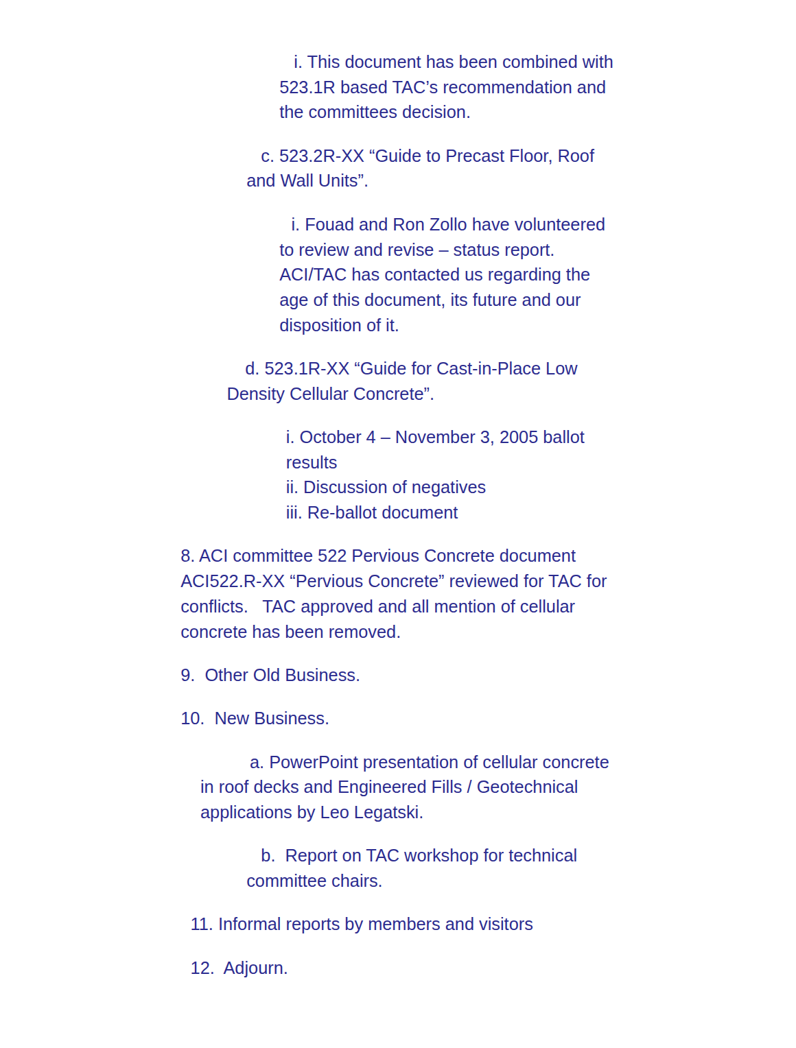i. This document has been combined with 523.1R based TAC’s recommendation and the committees decision.
c. 523.2R-XX “Guide to Precast Floor, Roof and Wall Units”.
i. Fouad and Ron Zollo have volunteered to review and revise – status report. ACI/TAC has contacted us regarding the age of this document, its future and our disposition of it.
d. 523.1R-XX “Guide for Cast-in-Place Low Density Cellular Concrete”.
i. October 4 – November 3, 2005 ballot results
ii. Discussion of negatives
iii. Re-ballot document
8. ACI committee 522 Pervious Concrete document ACI522.R-XX “Pervious Concrete” reviewed for TAC for conflicts. TAC approved and all mention of cellular concrete has been removed.
9. Other Old Business.
10. New Business.
a. PowerPoint presentation of cellular concrete in roof decks and Engineered Fills / Geotechnical applications by Leo Legatski.
b. Report on TAC workshop for technical committee chairs.
11. Informal reports by members and visitors
12. Adjourn.